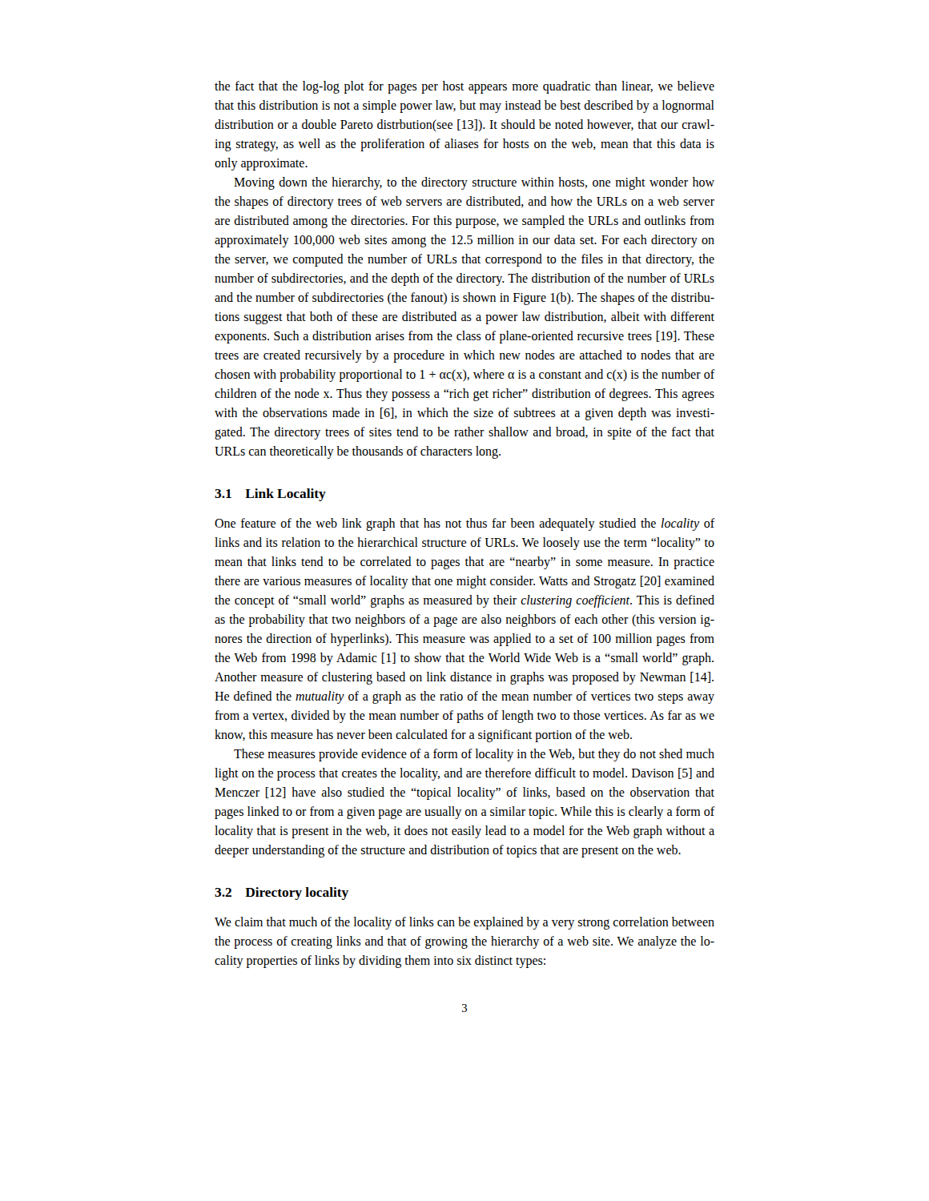the fact that the log-log plot for pages per host appears more quadratic than linear, we believe that this distribution is not a simple power law, but may instead be best described by a lognormal distribution or a double Pareto distrbution(see [13]). It should be noted however, that our crawling strategy, as well as the proliferation of aliases for hosts on the web, mean that this data is only approximate.
Moving down the hierarchy, to the directory structure within hosts, one might wonder how the shapes of directory trees of web servers are distributed, and how the URLs on a web server are distributed among the directories. For this purpose, we sampled the URLs and outlinks from approximately 100,000 web sites among the 12.5 million in our data set. For each directory on the server, we computed the number of URLs that correspond to the files in that directory, the number of subdirectories, and the depth of the directory. The distribution of the number of URLs and the number of subdirectories (the fanout) is shown in Figure 1(b). The shapes of the distributions suggest that both of these are distributed as a power law distribution, albeit with different exponents. Such a distribution arises from the class of plane-oriented recursive trees [19]. These trees are created recursively by a procedure in which new nodes are attached to nodes that are chosen with probability proportional to 1 + αc(x), where α is a constant and c(x) is the number of children of the node x. Thus they possess a “rich get richer” distribution of degrees. This agrees with the observations made in [6], in which the size of subtrees at a given depth was investigated. The directory trees of sites tend to be rather shallow and broad, in spite of the fact that URLs can theoretically be thousands of characters long.
3.1 Link Locality
One feature of the web link graph that has not thus far been adequately studied the locality of links and its relation to the hierarchical structure of URLs. We loosely use the term “locality” to mean that links tend to be correlated to pages that are “nearby” in some measure. In practice there are various measures of locality that one might consider. Watts and Strogatz [20] examined the concept of “small world” graphs as measured by their clustering coefficient. This is defined as the probability that two neighbors of a page are also neighbors of each other (this version ignores the direction of hyperlinks). This measure was applied to a set of 100 million pages from the Web from 1998 by Adamic [1] to show that the World Wide Web is a “small world” graph. Another measure of clustering based on link distance in graphs was proposed by Newman [14]. He defined the mutuality of a graph as the ratio of the mean number of vertices two steps away from a vertex, divided by the mean number of paths of length two to those vertices. As far as we know, this measure has never been calculated for a significant portion of the web.
These measures provide evidence of a form of locality in the Web, but they do not shed much light on the process that creates the locality, and are therefore difficult to model. Davison [5] and Menczer [12] have also studied the “topical locality” of links, based on the observation that pages linked to or from a given page are usually on a similar topic. While this is clearly a form of locality that is present in the web, it does not easily lead to a model for the Web graph without a deeper understanding of the structure and distribution of topics that are present on the web.
3.2 Directory locality
We claim that much of the locality of links can be explained by a very strong correlation between the process of creating links and that of growing the hierarchy of a web site. We analyze the locality properties of links by dividing them into six distinct types:
3